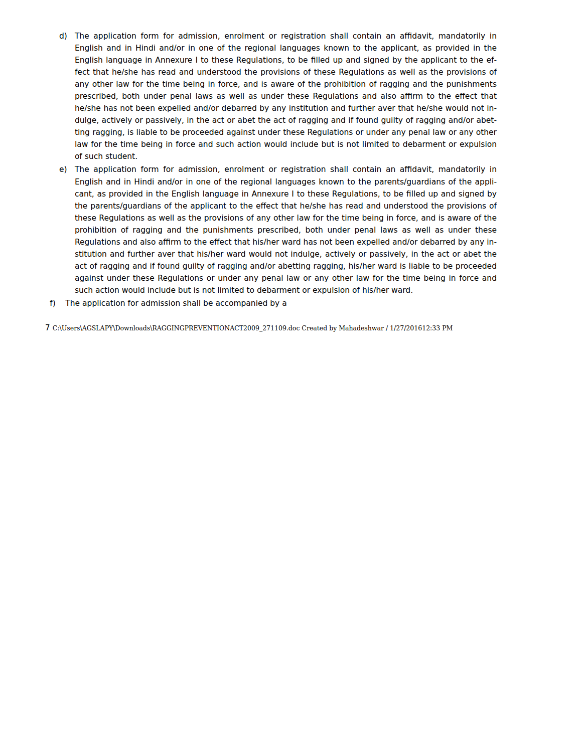d) The application form for admission, enrolment or registration shall contain an affidavit, mandatorily in English and in Hindi and/or in one of the regional languages known to the applicant, as provided in the English language in Annexure I to these Regulations, to be filled up and signed by the applicant to the effect that he/she has read and understood the provisions of these Regulations as well as the provisions of any other law for the time being in force, and is aware of the prohibition of ragging and the punishments prescribed, both under penal laws as well as under these Regulations and also affirm to the effect that he/she has not been expelled and/or debarred by any institution and further aver that he/she would not indulge, actively or passively, in the act or abet the act of ragging and if found guilty of ragging and/or abetting ragging, is liable to be proceeded against under these Regulations or under any penal law or any other law for the time being in force and such action would include but is not limited to debarment or expulsion of such student.
e) The application form for admission, enrolment or registration shall contain an affidavit, mandatorily in English and in Hindi and/or in one of the regional languages known to the parents/guardians of the applicant, as provided in the English language in Annexure I to these Regulations, to be filled up and signed by the parents/guardians of the applicant to the effect that he/she has read and understood the provisions of these Regulations as well as the provisions of any other law for the time being in force, and is aware of the prohibition of ragging and the punishments prescribed, both under penal laws as well as under these Regulations and also affirm to the effect that his/her ward has not been expelled and/or debarred by any institution and further aver that his/her ward would not indulge, actively or passively, in the act or abet the act of ragging and if found guilty of ragging and/or abetting ragging, his/her ward is liable to be proceeded against under these Regulations or under any penal law or any other law for the time being in force and such action would include but is not limited to debarment or expulsion of his/her ward.
f) The application for admission shall be accompanied by a
7 C:\Users\AGSLAPY\Downloads\RAGGINGPREVENTIONACT2009_271109.doc Created by Mahadeshwar / 1/27/201612:33 PM